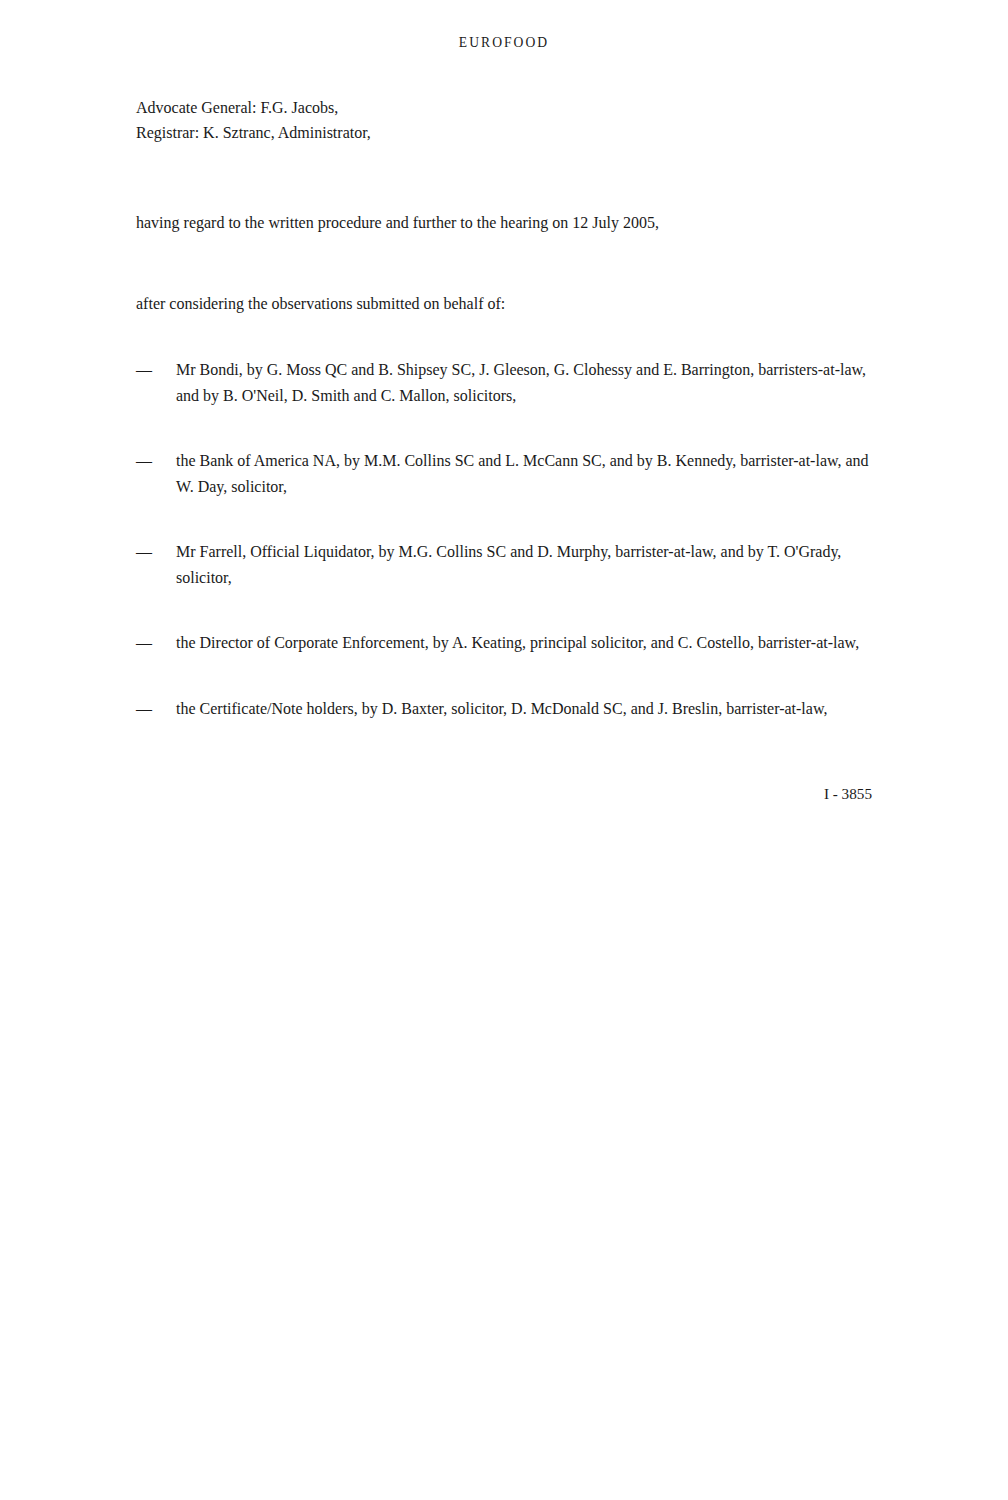Eurofood
Advocate General: F.G. Jacobs,
Registrar: K. Sztranc, Administrator,
having regard to the written procedure and further to the hearing on 12 July 2005,
after considering the observations submitted on behalf of:
Mr Bondi, by G. Moss QC and B. Shipsey SC, J. Gleeson, G. Clohessy and E. Barrington, barristers-at-law, and by B. O'Neil, D. Smith and C. Mallon, solicitors,
the Bank of America NA, by M.M. Collins SC and L. McCann SC, and by B. Kennedy, barrister-at-law, and W. Day, solicitor,
Mr Farrell, Official Liquidator, by M.G. Collins SC and D. Murphy, barrister-at-law, and by T. O'Grady, solicitor,
the Director of Corporate Enforcement, by A. Keating, principal solicitor, and C. Costello, barrister-at-law,
the Certificate/Note holders, by D. Baxter, solicitor, D. McDonald SC, and J. Breslin, barrister-at-law,
I - 3855